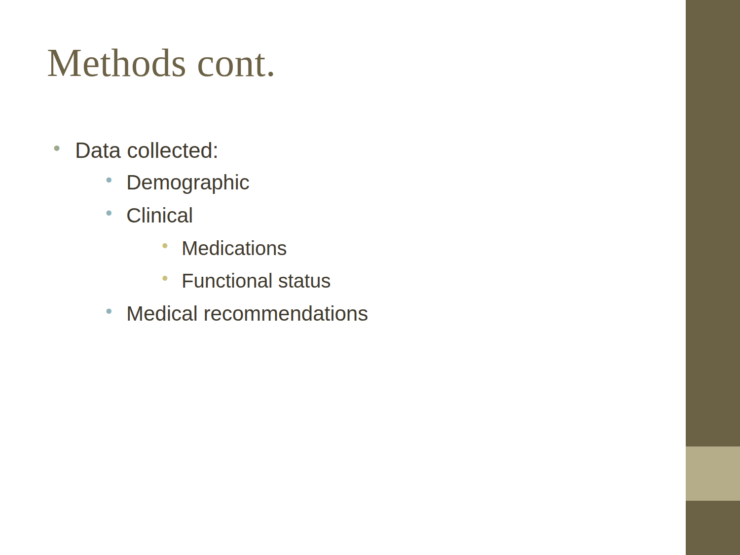Methods cont.
Data collected:
Demographic
Clinical
Medications
Functional status
Medical recommendations